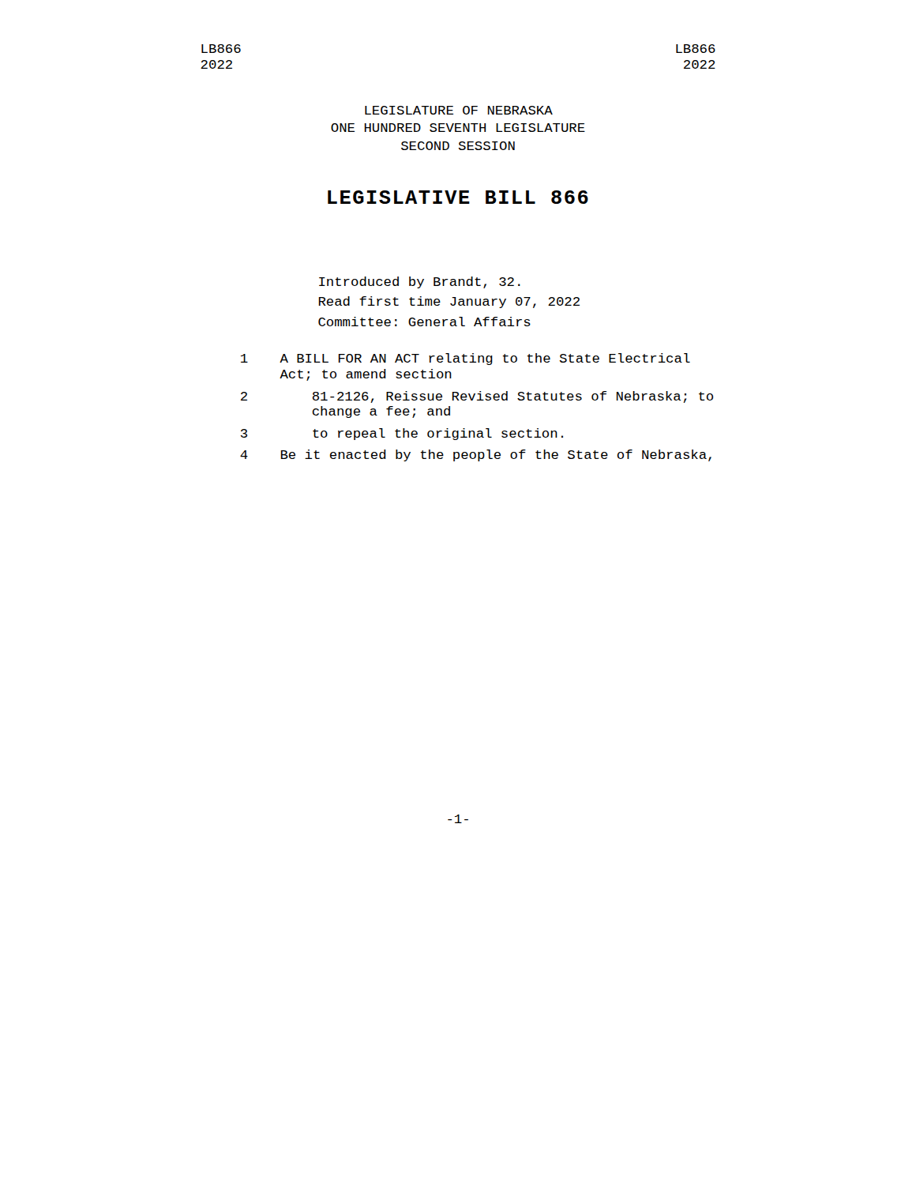LB866 2022
LB866 2022
LEGISLATURE OF NEBRASKA
ONE HUNDRED SEVENTH LEGISLATURE
SECOND SESSION
LEGISLATIVE BILL 866
Introduced by Brandt, 32.
Read first time January 07, 2022
Committee: General Affairs
1
A BILL FOR AN ACT relating to the State Electrical Act; to amend section
2
81-2126, Reissue Revised Statutes of Nebraska; to change a fee; and
3
to repeal the original section.
4
Be it enacted by the people of the State of Nebraska,
-1-